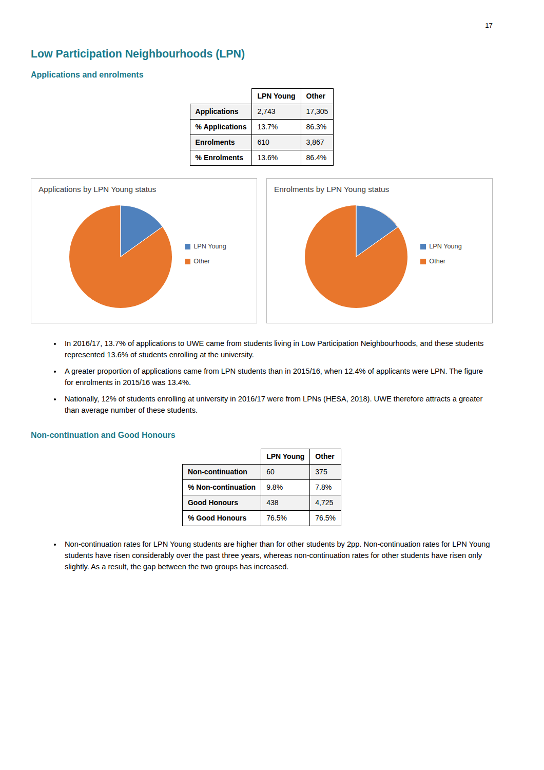17
Low Participation Neighbourhoods (LPN)
Applications and enrolments
| | LPN Young | Other |
| --- | --- | --- |
| Applications | 2,743 | 17,305 |
| % Applications | 13.7% | 86.3% |
| Enrolments | 610 | 3,867 |
| % Enrolments | 13.6% | 86.4% |
Applications by LPN Young status
LPN Young
Other
Enrolments by LPN Young status
LPN Young
Other
In 2016/17, 13.7% of applications to UWE came from students living in Low Participation Neighbourhoods, and these students represented 13.6% of students enrolling at the university.
A greater proportion of applications came from LPN students than in 2015/16, when 12.4% of applicants were LPN. The figure for enrolments in 2015/16 was 13.4%.
Nationally, 12% of students enrolling at university in 2016/17 were from LPNs (HESA, 2018). UWE therefore attracts a greater than average number of these students.
Non-continuation and Good Honours
| | LPN Young | Other |
| --- | --- | --- |
| Non-continuation | 60 | 375 |
| % Non-continuation | 9.8% | 7.8% |
| Good Honours | 438 | 4,725 |
| % Good Honours | 76.5% | 76.5% |
Non-continuation rates for LPN Young students are higher than for other students by 2pp. Non-continuation rates for LPN Young students have risen considerably over the past three years, whereas non-continuation rates for other students have risen only slightly. As a result, the gap between the two groups has increased.